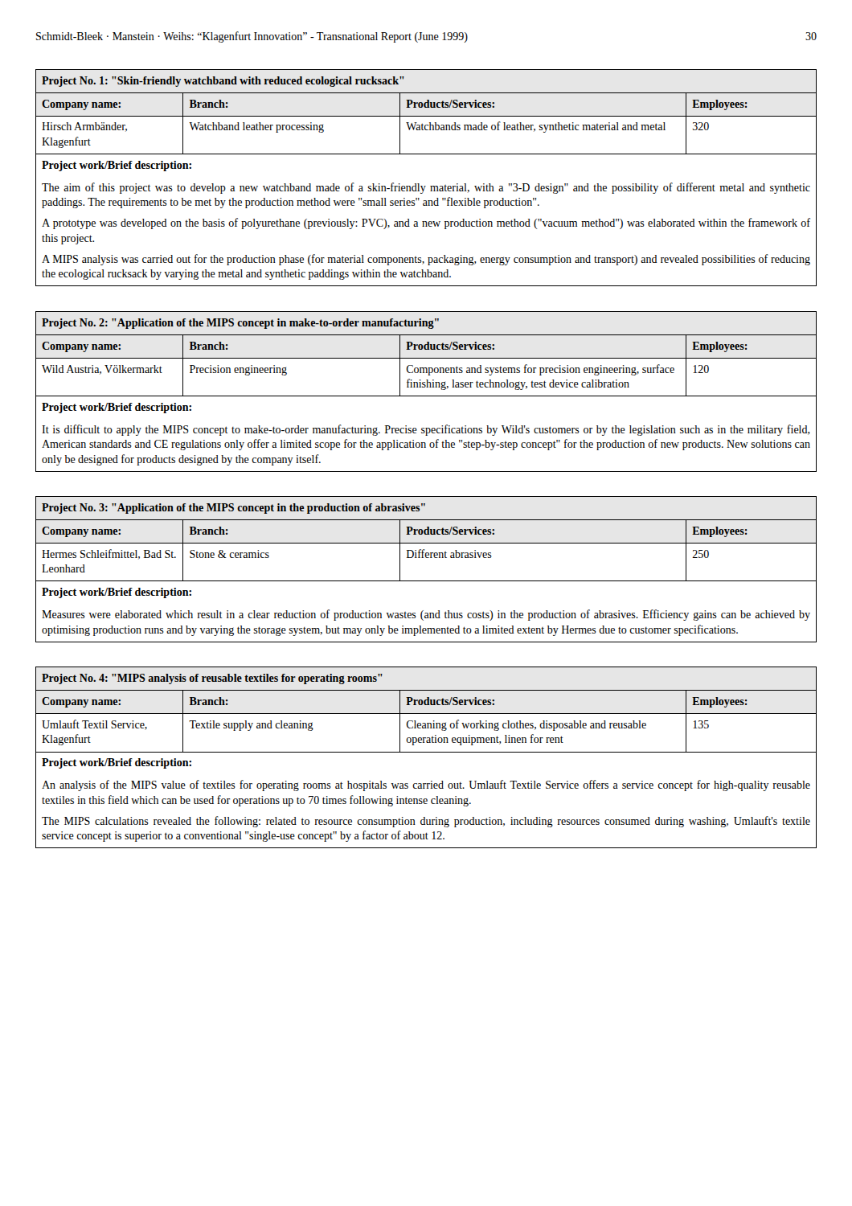Schmidt-Bleek · Manstein · Weihs: “Klagenfurt Innovation” - Transnational Report (June 1999) 30
| Project No. 1: "Skin-friendly watchband with reduced ecological rucksack" |
| Company name: | Branch: | Products/Services: | Employees: |
| Hirsch Armbänder, Klagenfurt | Watchband leather processing | Watchbands made of leather, synthetic material and metal | 320 |
| Project work/Brief description: |
| The aim of this project was to develop a new watchband made of a skin-friendly material, with a "3-D design" and the possibility of different metal and synthetic paddings. The requirements to be met by the production method were "small series" and "flexible production". A prototype was developed on the basis of polyurethane (previously: PVC), and a new production method ("vacuum method") was elaborated within the framework of this project. A MIPS analysis was carried out for the production phase (for material components, packaging, energy consumption and transport) and revealed possibilities of reducing the ecological rucksack by varying the metal and synthetic paddings within the watchband. |
| Project No. 2: "Application of the MIPS concept in make-to-order manufacturing" |
| Company name: | Branch: | Products/Services: | Employees: |
| Wild Austria, Völkermarkt | Precision engineering | Components and systems for precision engineering, surface finishing, laser technology, test device calibration | 120 |
| Project work/Brief description: |
| It is difficult to apply the MIPS concept to make-to-order manufacturing. Precise specifications by Wild's customers or by the legislation such as in the military field, American standards and CE regulations only offer a limited scope for the application of the "step-by-step concept" for the production of new products. New solutions can only be designed for products designed by the company itself. |
| Project No. 3: "Application of the MIPS concept in the production of abrasives" |
| Company name: | Branch: | Products/Services: | Employees: |
| Hermes Schleifmittel, Bad St. Leonhard | Stone & ceramics | Different abrasives | 250 |
| Project work/Brief description: |
| Measures were elaborated which result in a clear reduction of production wastes (and thus costs) in the production of abrasives. Efficiency gains can be achieved by optimising production runs and by varying the storage system, but may only be implemented to a limited extent by Hermes due to customer specifications. |
| Project No. 4: "MIPS analysis of reusable textiles for operating rooms" |
| Company name: | Branch: | Products/Services: | Employees: |
| Umlauft Textil Service, Klagenfurt | Textile supply and cleaning | Cleaning of working clothes, disposable and reusable operation equipment, linen for rent | 135 |
| Project work/Brief description: |
| An analysis of the MIPS value of textiles for operating rooms at hospitals was carried out. Umlauft Textile Service offers a service concept for high-quality reusable textiles in this field which can be used for operations up to 70 times following intense cleaning. The MIPS calculations revealed the following: related to resource consumption during production, including resources consumed during washing, Umlauft's textile service concept is superior to a conventional "single-use concept" by a factor of about 12. |